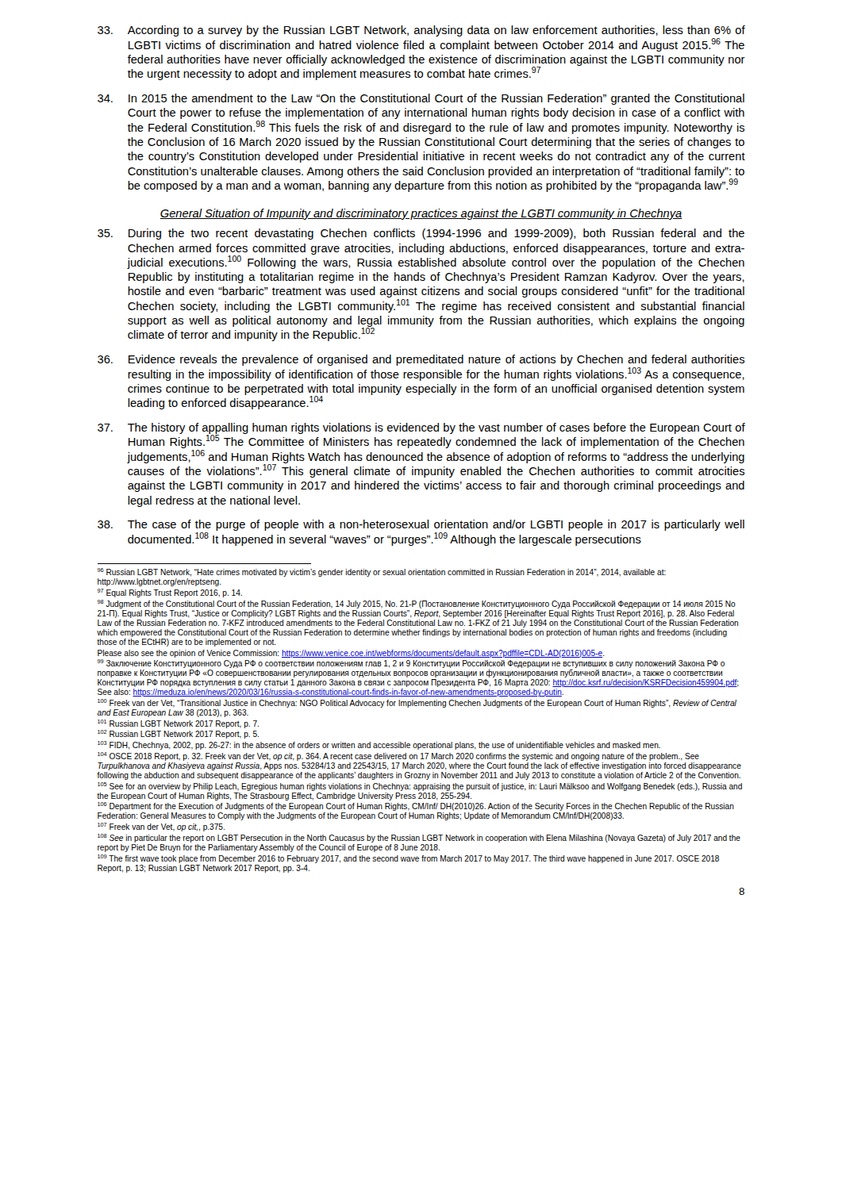33. According to a survey by the Russian LGBT Network, analysing data on law enforcement authorities, less than 6% of LGBTI victims of discrimination and hatred violence filed a complaint between October 2014 and August 2015.96 The federal authorities have never officially acknowledged the existence of discrimination against the LGBTI community nor the urgent necessity to adopt and implement measures to combat hate crimes.97
34. In 2015 the amendment to the Law “On the Constitutional Court of the Russian Federation” granted the Constitutional Court the power to refuse the implementation of any international human rights body decision in case of a conflict with the Federal Constitution.98 This fuels the risk of and disregard to the rule of law and promotes impunity. Noteworthy is the Conclusion of 16 March 2020 issued by the Russian Constitutional Court determining that the series of changes to the country’s Constitution developed under Presidential initiative in recent weeks do not contradict any of the current Constitution’s unalterable clauses. Among others the said Conclusion provided an interpretation of “traditional family”: to be composed by a man and a woman, banning any departure from this notion as prohibited by the “propaganda law”.99
General Situation of Impunity and discriminatory practices against the LGBTI community in Chechnya
35. During the two recent devastating Chechen conflicts (1994-1996 and 1999-2009), both Russian federal and the Chechen armed forces committed grave atrocities, including abductions, enforced disappearances, torture and extra-judicial executions.100 Following the wars, Russia established absolute control over the population of the Chechen Republic by instituting a totalitarian regime in the hands of Chechnya’s President Ramzan Kadyrov. Over the years, hostile and even “barbaric” treatment was used against citizens and social groups considered “unfit” for the traditional Chechen society, including the LGBTI community.101 The regime has received consistent and substantial financial support as well as political autonomy and legal immunity from the Russian authorities, which explains the ongoing climate of terror and impunity in the Republic.102
36. Evidence reveals the prevalence of organised and premeditated nature of actions by Chechen and federal authorities resulting in the impossibility of identification of those responsible for the human rights violations.103 As a consequence, crimes continue to be perpetrated with total impunity especially in the form of an unofficial organised detention system leading to enforced disappearance.104
37. The history of appalling human rights violations is evidenced by the vast number of cases before the European Court of Human Rights.105 The Committee of Ministers has repeatedly condemned the lack of implementation of the Chechen judgements,106 and Human Rights Watch has denounced the absence of adoption of reforms to “address the underlying causes of the violations”.107 This general climate of impunity enabled the Chechen authorities to commit atrocities against the LGBTI community in 2017 and hindered the victims’ access to fair and thorough criminal proceedings and legal redress at the national level.
38. The case of the purge of people with a non-heterosexual orientation and/or LGBTI people in 2017 is particularly well documented.108 It happened in several “waves” or “purges”.109 Although the largescale persecutions
96 Russian LGBT Network, “Hate crimes motivated by victim’s gender identity or sexual orientation committed in Russian Federation in 2014”, 2014, available at: http://www.lgbtnet.org/en/reptseng.
97 Equal Rights Trust Report 2016, p. 14.
98 Judgment of the Constitutional Court of the Russian Federation, 14 July 2015, No. 21-P (Постановление Конституционного Суда Российской Федерации от 14 июля 2015 No 21-П). Equal Rights Trust, “Justice or Complicity? LGBT Rights and the Russian Courts”, Report, September 2016 [Hereinafter Equal Rights Trust Report 2016], p. 28. Also Federal Law of the Russian Federation no. 7-KFZ introduced amendments to the Federal Constitutional Law no. 1-FKZ of 21 July 1994 on the Constitutional Court of the Russian Federation which empowered the Constitutional Court of the Russian Federation to determine whether findings by international bodies on protection of human rights and freedoms (including those of the ECtHR) are to be implemented or not.
Please also see the opinion of Venice Commission: https://www.venice.coe.int/webforms/documents/default.aspx?pdffile=CDL-AD(2016)005-e.
99 Заключение Конституционного Суда РФ о соответствии положениям глав 1, 2 и 9 Конституции Российской Федерации не вступивших в силу положений Закона РФ о поправке к Конституции РФ «О совершенствовании регулирования отдельных вопросов организации и функционирования публичной власти», а также о соответствии Конституции РФ порядка вступления в силу статьи 1 данного Закона в связи с запросом Президента РФ, 16 Марта 2020: http://doc.ksrf.ru/decision/KSRFDecision459904.pdf; See also: https://meduza.io/en/news/2020/03/16/russia-s-constitutional-court-finds-in-favor-of-new-amendments-proposed-by-putin.
100 Freek van der Vet, “Transitional Justice in Chechnya: NGO Political Advocacy for Implementing Chechen Judgments of the European Court of Human Rights”, Review of Central and East European Law 38 (2013), p. 363.
101 Russian LGBT Network 2017 Report, p. 7.
102 Russian LGBT Network 2017 Report, p. 5.
103 FIDH, Chechnya, 2002, pp. 26-27: in the absence of orders or written and accessible operational plans, the use of unidentifiable vehicles and masked men.
104 OSCE 2018 Report, p. 32. Freek van der Vet, op cit, p. 364. A recent case delivered on 17 March 2020 confirms the systemic and ongoing nature of the problem., See Turpulkhanova and Khasiyeva against Russia, Apps nos. 53284/13 and 22543/15, 17 March 2020, where the Court found the lack of effective investigation into forced disappearance following the abduction and subsequent disappearance of the applicants’ daughters in Grozny in November 2011 and July 2013 to constitute a violation of Article 2 of the Convention.
105 See for an overview by Philip Leach, Egregious human rights violations in Chechnya: appraising the pursuit of justice, in: Lauri Mälksoo and Wolfgang Benedek (eds.), Russia and the European Court of Human Rights, The Strasbourg Effect, Cambridge University Press 2018, 255-294.
106 Department for the Execution of Judgments of the European Court of Human Rights, CM/Inf/ DH(2010)26. Action of the Security Forces in the Chechen Republic of the Russian Federation: General Measures to Comply with the Judgments of the European Court of Human Rights; Update of Memorandum CM/lnf/DH(2008)33.
107 Freek van der Vet, op cit,, p.375.
108 See in particular the report on LGBT Persecution in the North Caucasus by the Russian LGBT Network in cooperation with Elena Milashina (Novaya Gazeta) of July 2017 and the report by Piet De Bruyn for the Parliamentary Assembly of the Council of Europe of 8 June 2018.
109 The first wave took place from December 2016 to February 2017, and the second wave from March 2017 to May 2017. The third wave happened in June 2017. OSCE 2018 Report, p. 13; Russian LGBT Network 2017 Report, pp. 3-4.
8